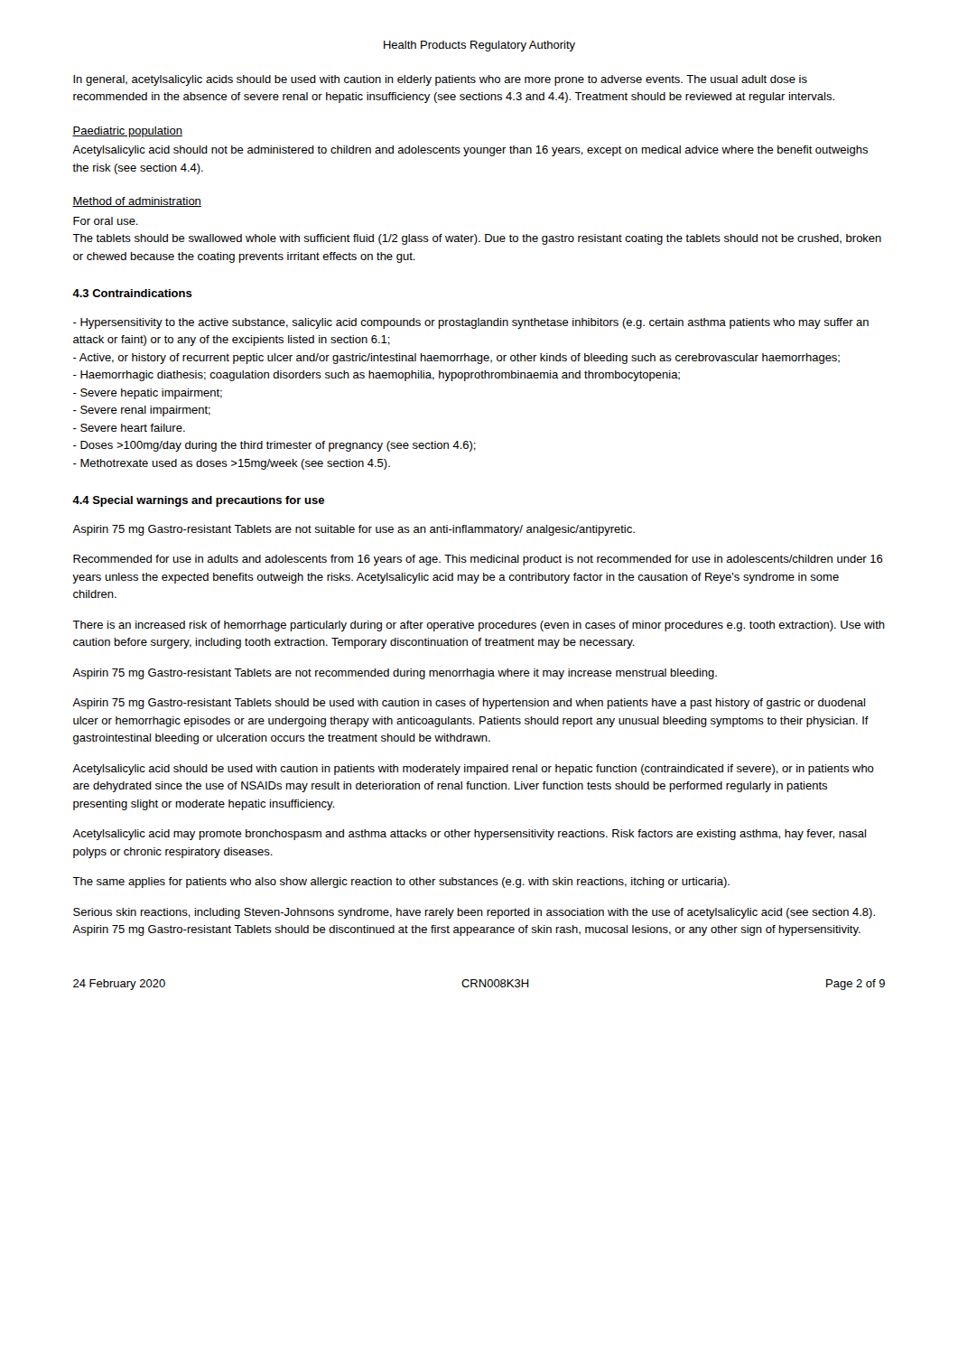Health Products Regulatory Authority
In general, acetylsalicylic acids should be used with caution in elderly patients who are more prone to adverse events. The usual adult dose is recommended in the absence of severe renal or hepatic insufficiency (see sections 4.3 and 4.4). Treatment should be reviewed at regular intervals.
Paediatric population
Acetylsalicylic acid should not be administered to children and adolescents younger than 16 years, except on medical advice where the benefit outweighs the risk (see section 4.4).
Method of administration
For oral use.
The tablets should be swallowed whole with sufficient fluid (1/2 glass of water). Due to the gastro resistant coating the tablets should not be crushed, broken or chewed because the coating prevents irritant effects on the gut.
4.3 Contraindications
- Hypersensitivity to the active substance, salicylic acid compounds or prostaglandin synthetase inhibitors (e.g. certain asthma patients who may suffer an attack or faint) or to any of the excipients listed in section 6.1;
- Active, or history of recurrent peptic ulcer and/or gastric/intestinal haemorrhage, or other kinds of bleeding such as cerebrovascular haemorrhages;
- Haemorrhagic diathesis; coagulation disorders such as haemophilia, hypoprothrombinaemia and thrombocytopenia;
- Severe hepatic impairment;
- Severe renal impairment;
- Severe heart failure.
- Doses >100mg/day during the third trimester of pregnancy (see section 4.6);
- Methotrexate used as doses >15mg/week (see section 4.5).
4.4 Special warnings and precautions for use
Aspirin 75 mg Gastro-resistant Tablets are not suitable for use as an anti-inflammatory/ analgesic/antipyretic.
Recommended for use in adults and adolescents from 16 years of age. This medicinal product is not recommended for use in adolescents/children under 16 years unless the expected benefits outweigh the risks. Acetylsalicylic acid may be a contributory factor in the causation of Reye's syndrome in some children.
There is an increased risk of hemorrhage particularly during or after operative procedures (even in cases of minor procedures e.g. tooth extraction). Use with caution before surgery, including tooth extraction. Temporary discontinuation of treatment may be necessary.
Aspirin 75 mg Gastro-resistant Tablets are not recommended during menorrhagia where it may increase menstrual bleeding.
Aspirin 75 mg Gastro-resistant Tablets should be used with caution in cases of hypertension and when patients have a past history of gastric or duodenal ulcer or hemorrhagic episodes or are undergoing therapy with anticoagulants. Patients should report any unusual bleeding symptoms to their physician. If gastrointestinal bleeding or ulceration occurs the treatment should be withdrawn.
Acetylsalicylic acid should be used with caution in patients with moderately impaired renal or hepatic function (contraindicated if severe), or in patients who are dehydrated since the use of NSAIDs may result in deterioration of renal function. Liver function tests should be performed regularly in patients presenting slight or moderate hepatic insufficiency.
Acetylsalicylic acid may promote bronchospasm and asthma attacks or other hypersensitivity reactions. Risk factors are existing asthma, hay fever, nasal polyps or chronic respiratory diseases.
The same applies for patients who also show allergic reaction to other substances (e.g. with skin reactions, itching or urticaria).
Serious skin reactions, including Steven-Johnsons syndrome, have rarely been reported in association with the use of acetylsalicylic acid (see section 4.8). Aspirin 75 mg Gastro-resistant Tablets should be discontinued at the first appearance of skin rash, mucosal lesions, or any other sign of hypersensitivity.
24 February 2020 CRN008K3H Page 2 of 9